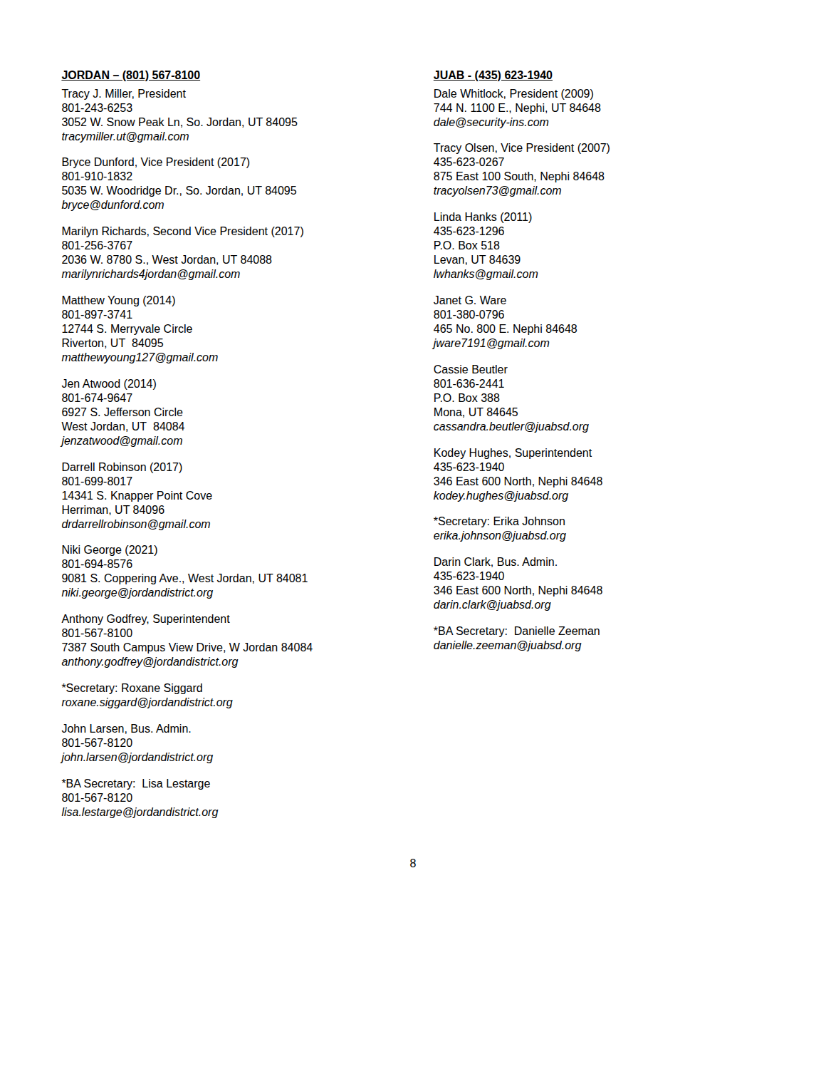JORDAN – (801) 567-8100
Tracy J. Miller, President
801-243-6253
3052 W. Snow Peak Ln, So. Jordan, UT 84095
tracymiller.ut@gmail.com
Bryce Dunford, Vice President (2017)
801-910-1832
5035 W. Woodridge Dr., So. Jordan, UT 84095
bryce@dunford.com
Marilyn Richards, Second Vice President (2017)
801-256-3767
2036 W. 8780 S., West Jordan, UT 84088
marilynrichards4jordan@gmail.com
Matthew Young (2014)
801-897-3741
12744 S. Merryvale Circle
Riverton, UT 84095
matthewyoung127@gmail.com
Jen Atwood (2014)
801-674-9647
6927 S. Jefferson Circle
West Jordan, UT 84084
jenzatwood@gmail.com
Darrell Robinson (2017)
801-699-8017
14341 S. Knapper Point Cove
Herriman, UT 84096
drdarrellrobinson@gmail.com
Niki George (2021)
801-694-8576
9081 S. Coppering Ave., West Jordan, UT 84081
niki.george@jordandistrict.org
Anthony Godfrey, Superintendent
801-567-8100
7387 South Campus View Drive, W Jordan 84084
anthony.godfrey@jordandistrict.org
*Secretary: Roxane Siggard
roxane.siggard@jordandistrict.org
John Larsen, Bus. Admin.
801-567-8120
john.larsen@jordandistrict.org
*BA Secretary: Lisa Lestarge
801-567-8120
lisa.lestarge@jordandistrict.org
JUAB - (435) 623-1940
Dale Whitlock, President (2009)
744 N. 1100 E., Nephi, UT 84648
dale@security-ins.com
Tracy Olsen, Vice President (2007)
435-623-0267
875 East 100 South, Nephi 84648
tracyolsen73@gmail.com
Linda Hanks (2011)
435-623-1296
P.O. Box 518
Levan, UT 84639
lwhanks@gmail.com
Janet G. Ware
801-380-0796
465 No. 800 E. Nephi 84648
jware7191@gmail.com
Cassie Beutler
801-636-2441
P.O. Box 388
Mona, UT 84645
cassandra.beutler@juabsd.org
Kodey Hughes, Superintendent
435-623-1940
346 East 600 North, Nephi 84648
kodey.hughes@juabsd.org
*Secretary: Erika Johnson
erika.johnson@juabsd.org
Darin Clark, Bus. Admin.
435-623-1940
346 East 600 North, Nephi 84648
darin.clark@juabsd.org
*BA Secretary: Danielle Zeeman
danielle.zeeman@juabsd.org
8